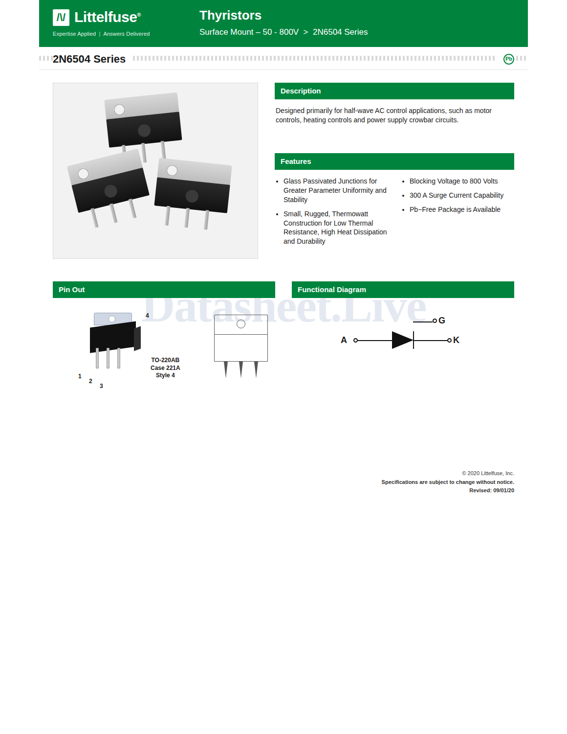/\/
Littelfuse®
Expertise Applied|Answers Delivered
Thyristors
Surface Mount – 50 - 800V > 2N6504 Series
2N6504 Series
Pb
Description
Designed primarily for half-wave AC control applications, such as motor controls, heating controls and power supply crowbar circuits.
Features
Glass Passivated Junctions for Greater Parameter Uniformity and Stability
Small, Rugged, Thermowatt Construction for Low Thermal Resistance, High Heat Dissipation and Durability
Blocking Voltage to 800 Volts
300 A Surge Current Capability
Pb−Free Package is Available
Pin Out
1 2 3 4
TO-220AB
Case 221A
Style 4
Functional Diagram
A K G
Datasheet.Live
© 2020 Littelfuse, Inc.
Specifications are subject to change without notice.
Revised: 09/01/20